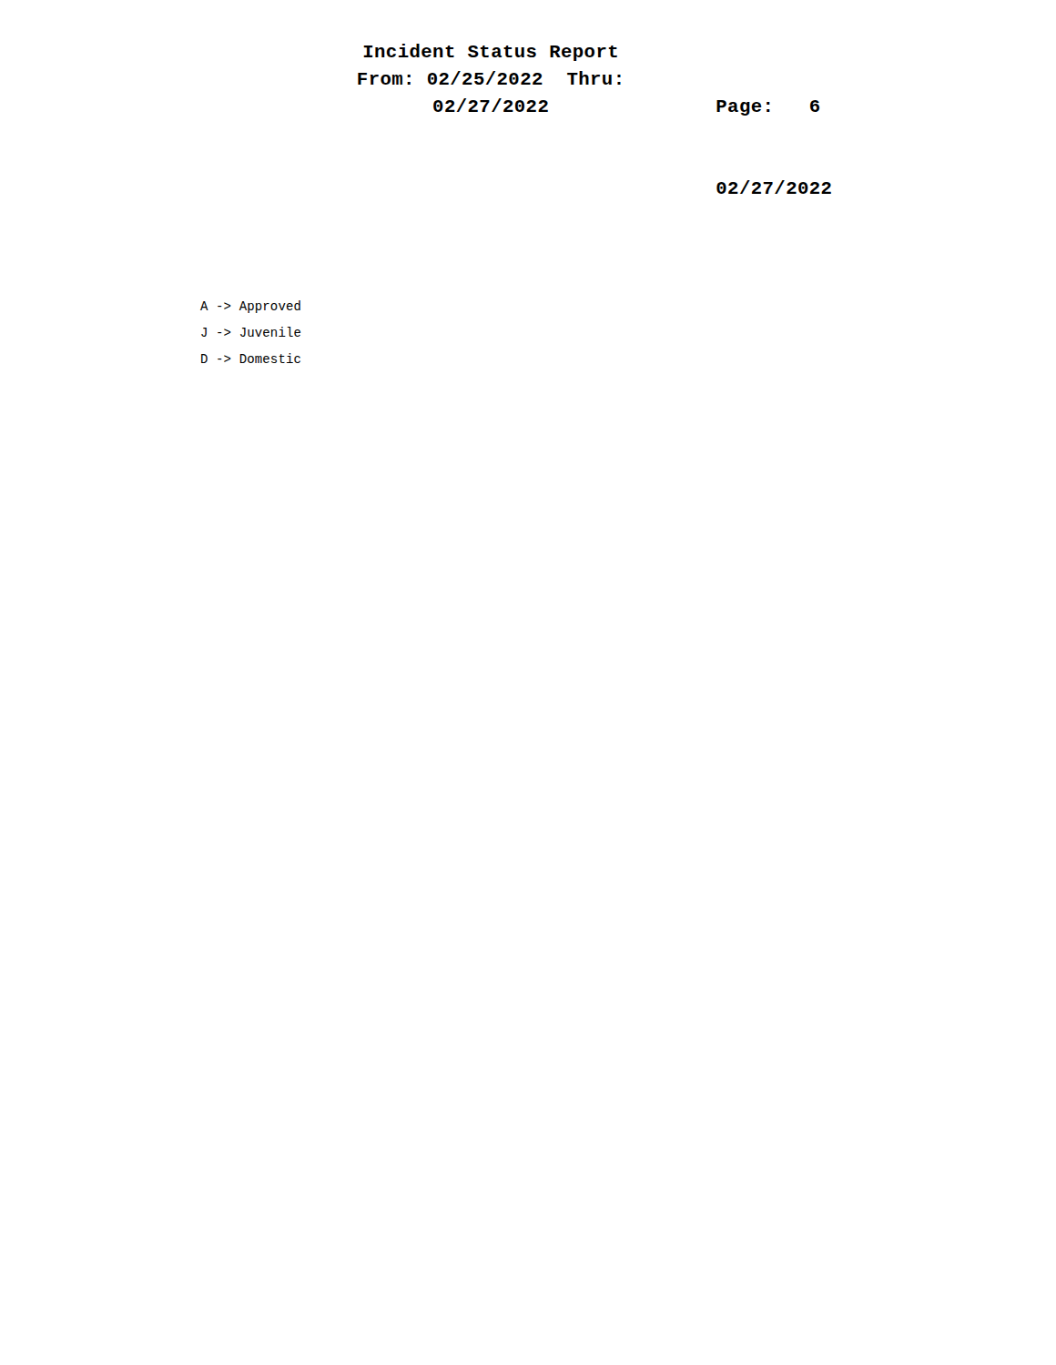Incident Status Report
From: 02/25/2022 Thru: 02/27/2022
Page: 6
02/27/2022
A -> Approved
J -> Juvenile
D -> Domestic